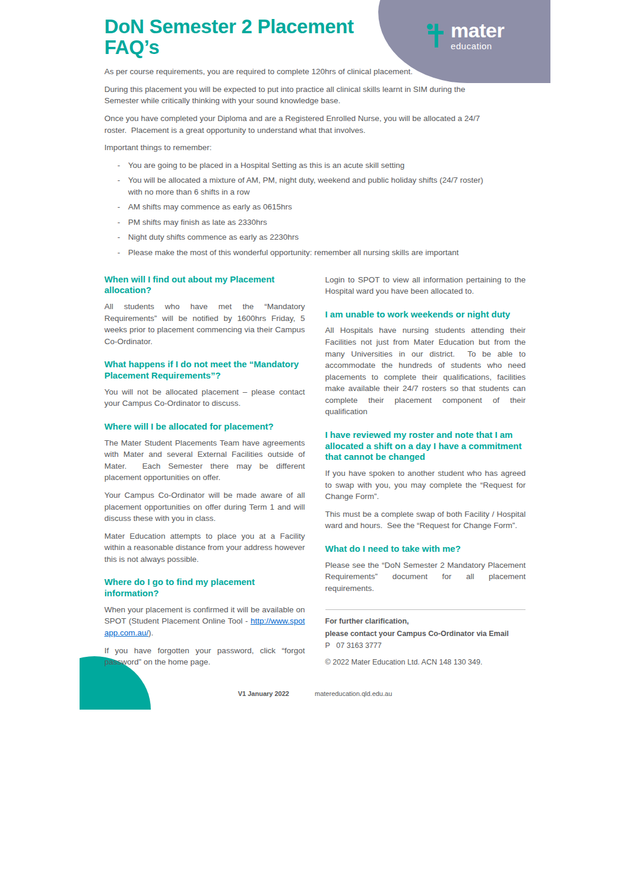DoN Semester 2 Placement FAQ’s
mater education
As per course requirements, you are required to complete 120hrs of clinical placement.
During this placement you will be expected to put into practice all clinical skills learnt in SIM during the Semester while critically thinking with your sound knowledge base.
Once you have completed your Diploma and are a Registered Enrolled Nurse, you will be allocated a 24/7 roster. Placement is a great opportunity to understand what that involves.
Important things to remember:
You are going to be placed in a Hospital Setting as this is an acute skill setting
You will be allocated a mixture of AM, PM, night duty, weekend and public holiday shifts (24/7 roster) with no more than 6 shifts in a row
AM shifts may commence as early as 0615hrs
PM shifts may finish as late as 2330hrs
Night duty shifts commence as early as 2230hrs
Please make the most of this wonderful opportunity: remember all nursing skills are important
When will I find out about my Placement allocation?
All students who have met the “Mandatory Requirements” will be notified by 1600hrs Friday, 5 weeks prior to placement commencing via their Campus Co-Ordinator.
What happens if I do not meet the “Mandatory Placement Requirements”?
You will not be allocated placement – please contact your Campus Co-Ordinator to discuss.
Where will I be allocated for placement?
The Mater Student Placements Team have agreements with Mater and several External Facilities outside of Mater. Each Semester there may be different placement opportunities on offer.
Your Campus Co-Ordinator will be made aware of all placement opportunities on offer during Term 1 and will discuss these with you in class.
Mater Education attempts to place you at a Facility within a reasonable distance from your address however this is not always possible.
Where do I go to find my placement information?
When your placement is confirmed it will be available on SPOT (Student Placement Online Tool - http://www.spotapp.com.au/).
If you have forgotten your password, click “forgot password” on the home page.
Login to SPOT to view all information pertaining to the Hospital ward you have been allocated to.
I am unable to work weekends or night duty
All Hospitals have nursing students attending their Facilities not just from Mater Education but from the many Universities in our district. To be able to accommodate the hundreds of students who need placements to complete their qualifications, facilities make available their 24/7 rosters so that students can complete their placement component of their qualification
I have reviewed my roster and note that I am allocated a shift on a day I have a commitment that cannot be changed
If you have spoken to another student who has agreed to swap with you, you may complete the “Request for Change Form”.
This must be a complete swap of both Facility / Hospital ward and hours. See the “Request for Change Form”.
What do I need to take with me?
Please see the “DoN Semester 2 Mandatory Placement Requirements” document for all placement requirements.
For further clarification,
please contact your Campus Co-Ordinator via Email
P 07 3163 3777
© 2022 Mater Education Ltd. ACN 148 130 349.
V1 January 2022 matereducation.qld.edu.au